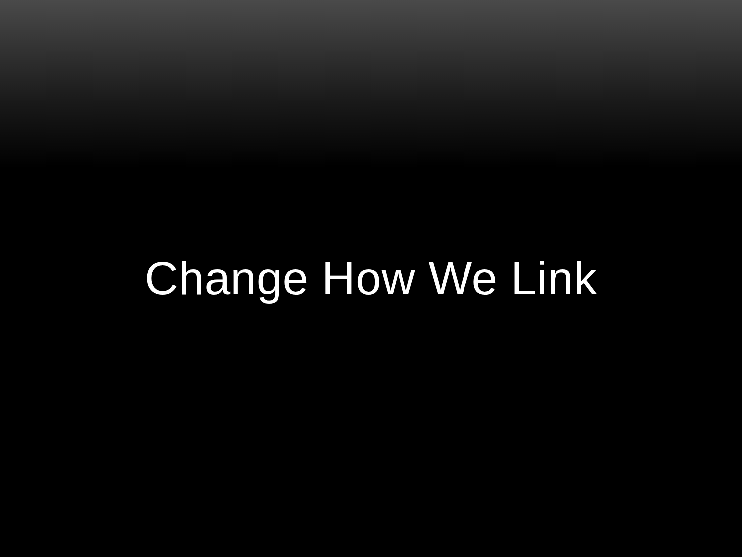Change How We Link